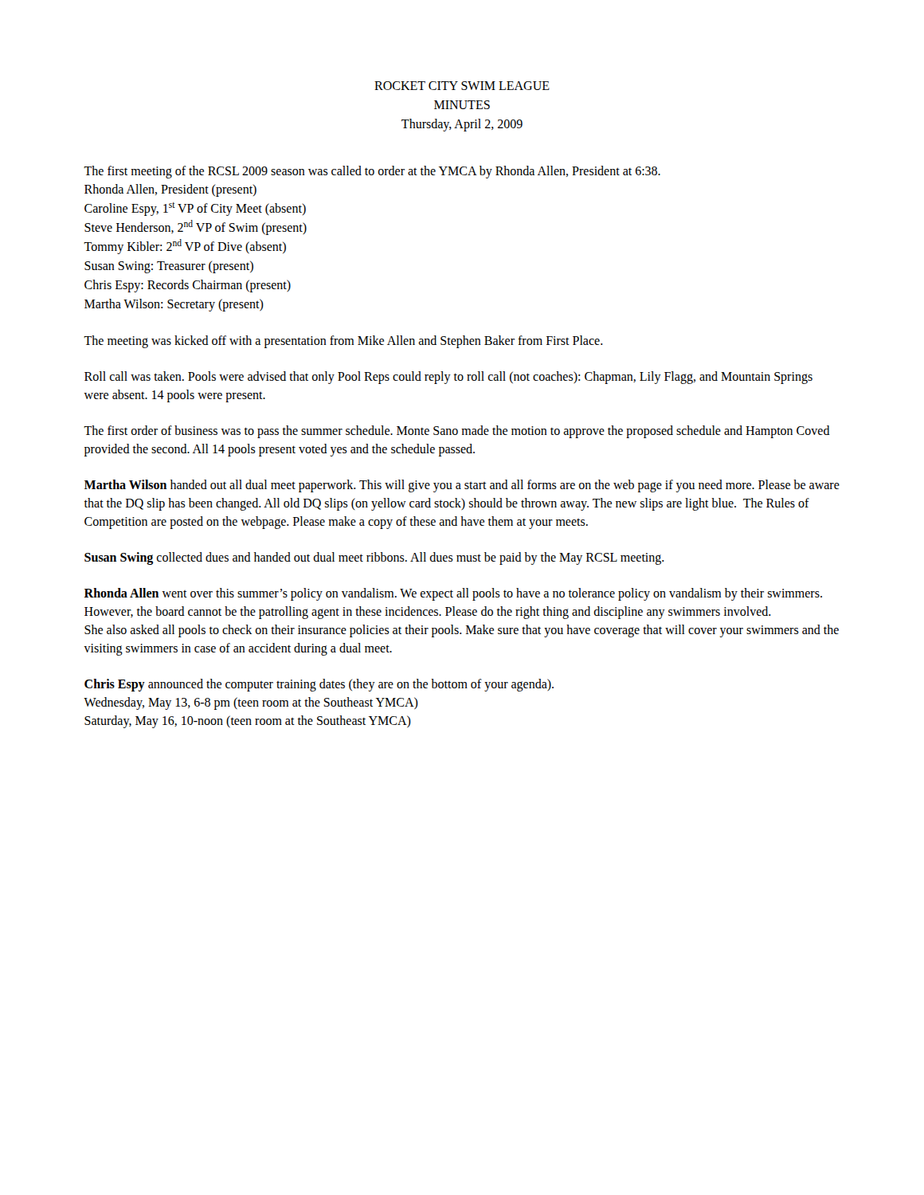ROCKET CITY SWIM LEAGUE
MINUTES
Thursday, April 2, 2009
The first meeting of the RCSL 2009 season was called to order at the YMCA by Rhonda Allen, President at 6:38.
Rhonda Allen, President (present)
Caroline Espy, 1st VP of City Meet (absent)
Steve Henderson, 2nd VP of Swim (present)
Tommy Kibler: 2nd VP of Dive (absent)
Susan Swing: Treasurer (present)
Chris Espy: Records Chairman (present)
Martha Wilson: Secretary (present)
The meeting was kicked off with a presentation from Mike Allen and Stephen Baker from First Place.
Roll call was taken. Pools were advised that only Pool Reps could reply to roll call (not coaches): Chapman, Lily Flagg, and Mountain Springs were absent. 14 pools were present.
The first order of business was to pass the summer schedule. Monte Sano made the motion to approve the proposed schedule and Hampton Coved provided the second. All 14 pools present voted yes and the schedule passed.
Martha Wilson handed out all dual meet paperwork. This will give you a start and all forms are on the web page if you need more. Please be aware that the DQ slip has been changed. All old DQ slips (on yellow card stock) should be thrown away. The new slips are light blue. The Rules of Competition are posted on the webpage. Please make a copy of these and have them at your meets.
Susan Swing collected dues and handed out dual meet ribbons. All dues must be paid by the May RCSL meeting.
Rhonda Allen went over this summer’s policy on vandalism. We expect all pools to have a no tolerance policy on vandalism by their swimmers. However, the board cannot be the patrolling agent in these incidences. Please do the right thing and discipline any swimmers involved.
She also asked all pools to check on their insurance policies at their pools. Make sure that you have coverage that will cover your swimmers and the visiting swimmers in case of an accident during a dual meet.
Chris Espy announced the computer training dates (they are on the bottom of your agenda).
Wednesday, May 13, 6-8 pm (teen room at the Southeast YMCA)
Saturday, May 16, 10-noon (teen room at the Southeast YMCA)